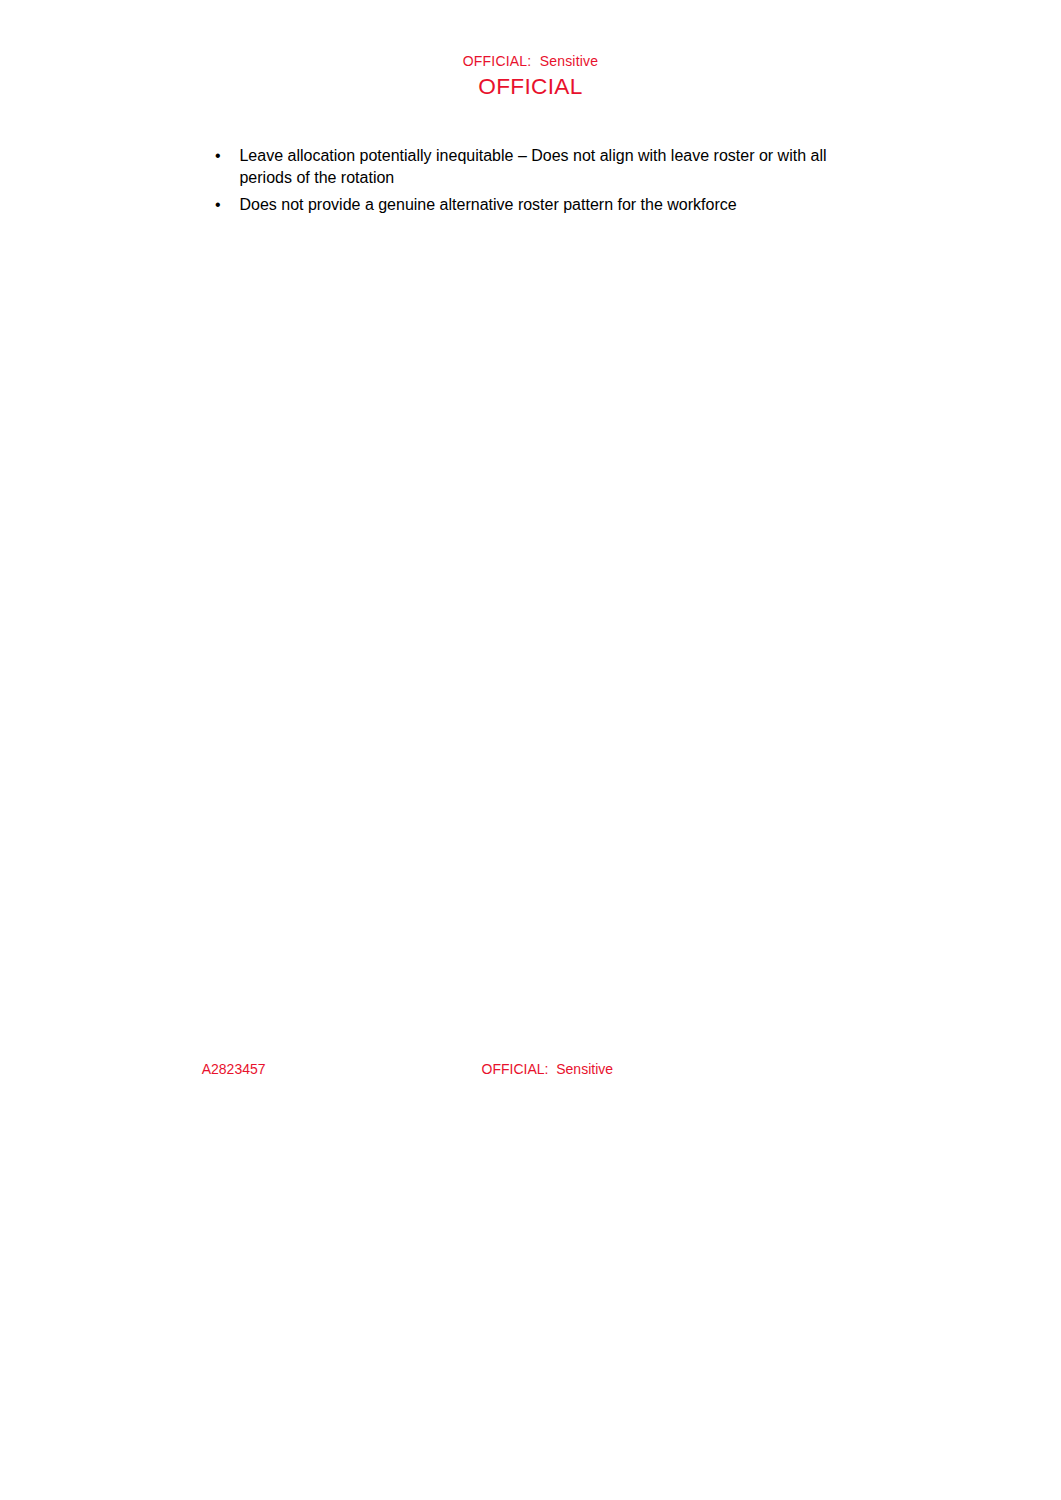OFFICIAL: Sensitive
OFFICIAL
Leave allocation potentially inequitable – Does not align with leave roster or with all periods of the rotation
Does not provide a genuine alternative roster pattern for the workforce
A2823457
OFFICIAL: Sensitive